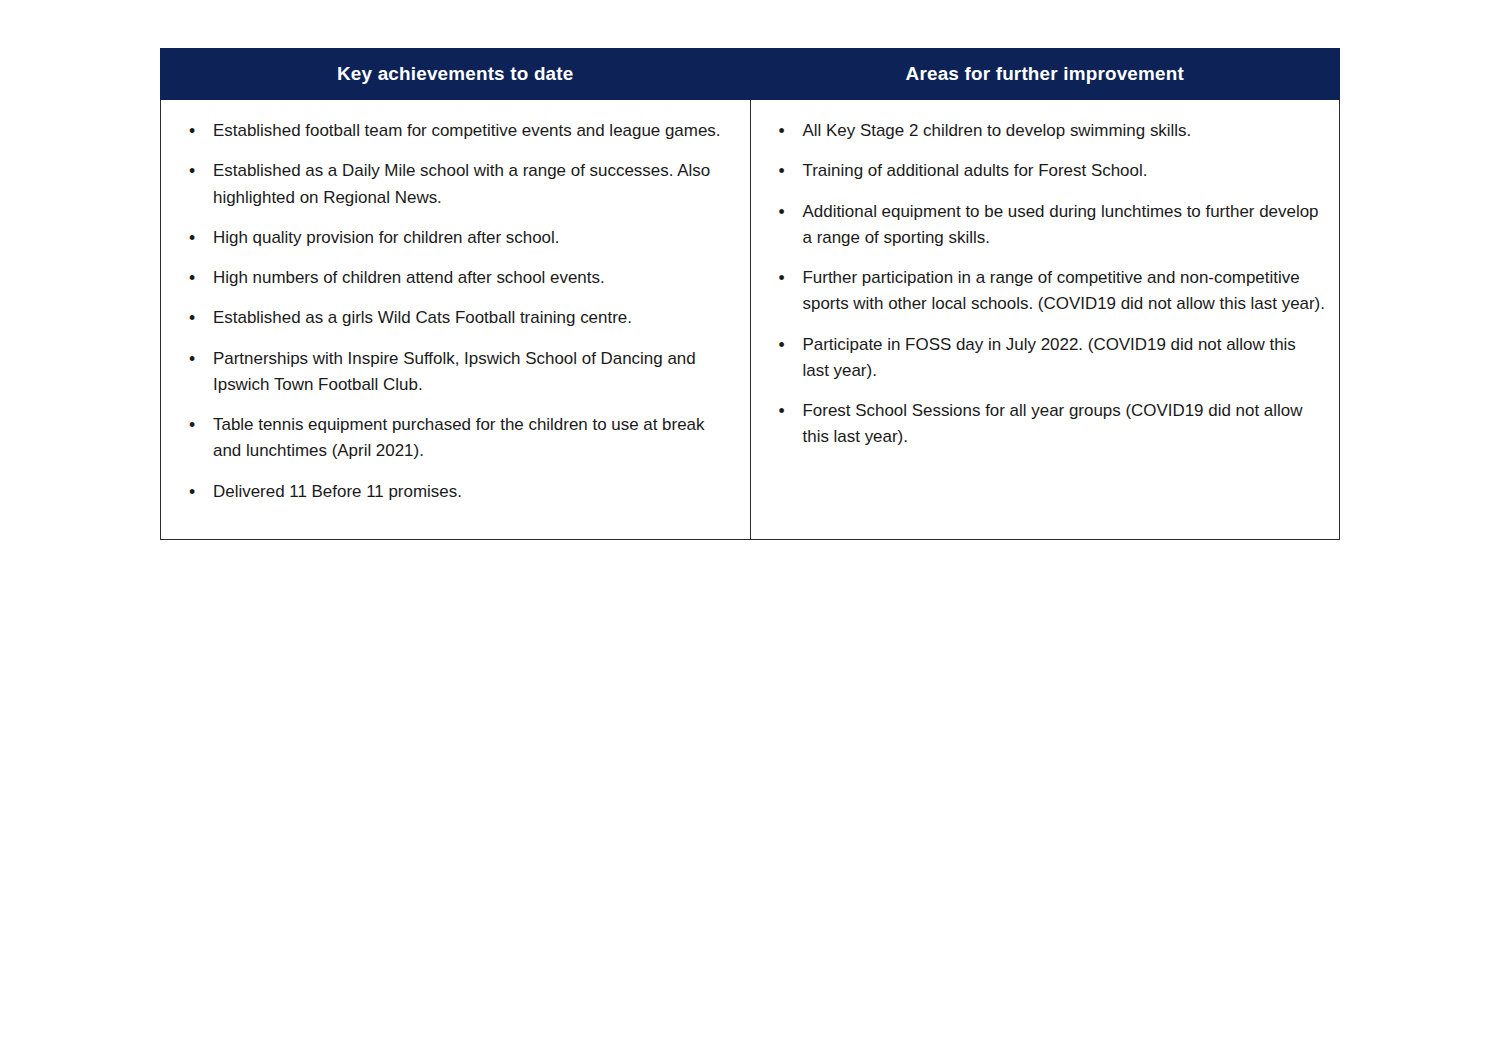| Key achievements to date | Areas for further improvement |
| --- | --- |
| Established football team for competitive events and league games. Established as a Daily Mile school with a range of successes. Also highlighted on Regional News. High quality provision for children after school. High numbers of children attend after school events. Established as a girls Wild Cats Football training centre. Partnerships with Inspire Suffolk, Ipswich School of Dancing and Ipswich Town Football Club. Table tennis equipment purchased for the children to use at break and lunchtimes (April 2021). Delivered 11 Before 11 promises. | All Key Stage 2 children to develop swimming skills. Training of additional adults for Forest School. Additional equipment to be used during lunchtimes to further develop a range of sporting skills. Further participation in a range of competitive and non-competitive sports with other local schools. (COVID19 did not allow this last year). Participate in FOSS day in July 2022. (COVID19 did not allow this last year). Forest School Sessions for all year groups (COVID19 did not allow this last year). |